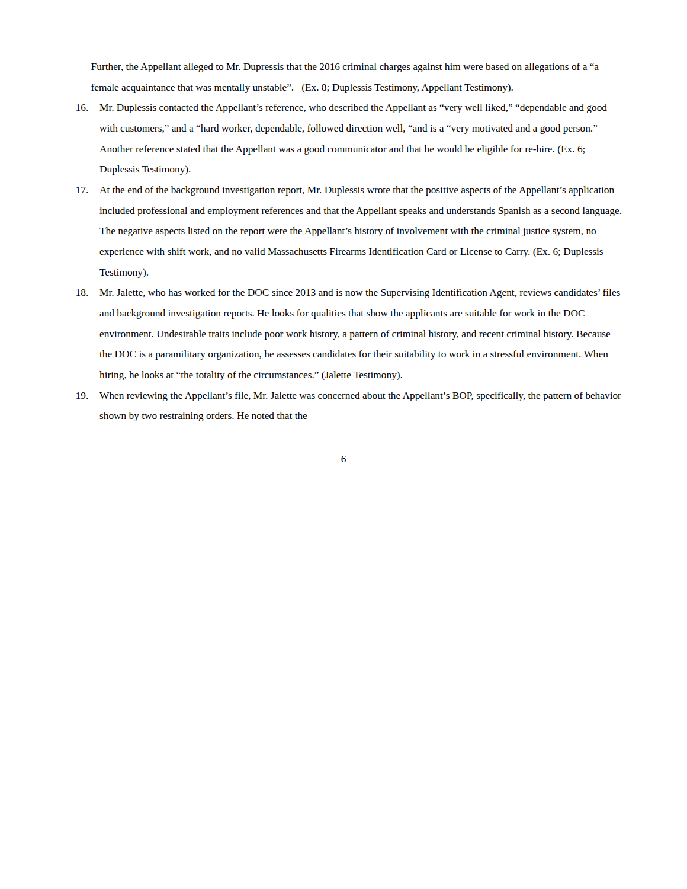Further, the Appellant alleged to Mr. Dupressis that the 2016 criminal charges against him were based on allegations of a “a female acquaintance that was mentally unstable”. (Ex. 8; Duplessis Testimony, Appellant Testimony).
Mr. Duplessis contacted the Appellant’s reference, who described the Appellant as “very well liked,” “dependable and good with customers,” and a “hard worker, dependable, followed direction well, “and is a “very motivated and a good person.” Another reference stated that the Appellant was a good communicator and that he would be eligible for re-hire. (Ex. 6; Duplessis Testimony).
At the end of the background investigation report, Mr. Duplessis wrote that the positive aspects of the Appellant’s application included professional and employment references and that the Appellant speaks and understands Spanish as a second language. The negative aspects listed on the report were the Appellant’s history of involvement with the criminal justice system, no experience with shift work, and no valid Massachusetts Firearms Identification Card or License to Carry. (Ex. 6; Duplessis Testimony).
Mr. Jalette, who has worked for the DOC since 2013 and is now the Supervising Identification Agent, reviews candidates’ files and background investigation reports. He looks for qualities that show the applicants are suitable for work in the DOC environment. Undesirable traits include poor work history, a pattern of criminal history, and recent criminal history. Because the DOC is a paramilitary organization, he assesses candidates for their suitability to work in a stressful environment. When hiring, he looks at “the totality of the circumstances.” (Jalette Testimony).
When reviewing the Appellant’s file, Mr. Jalette was concerned about the Appellant’s BOP, specifically, the pattern of behavior shown by two restraining orders. He noted that the
6